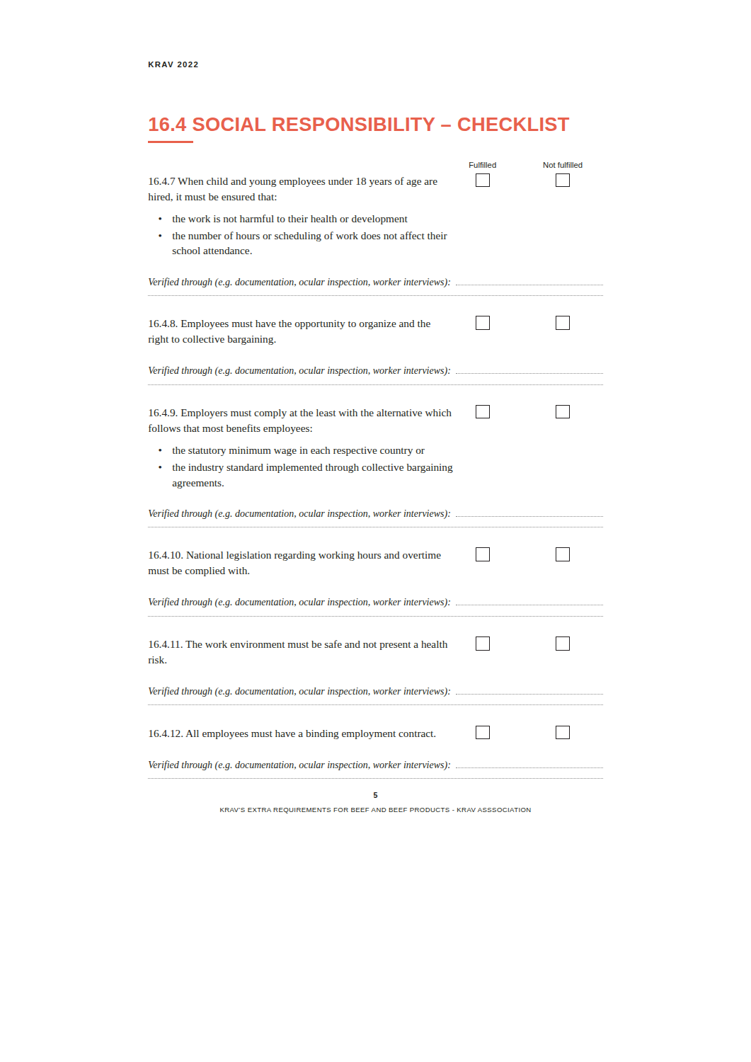KRAV 2022
16.4 SOCIAL RESPONSIBILITY – CHECKLIST
Fulfilled Not fulfilled
16.4.7 When child and young employees under 18 years of age are hired, it must be ensured that:
the work is not harmful to their health or development
the number of hours or scheduling of work does not affect their school attendance.
Verified through (e.g. documentation, ocular inspection, worker interviews):
16.4.8. Employees must have the opportunity to organize and the right to collective bargaining.
Verified through (e.g. documentation, ocular inspection, worker interviews):
16.4.9. Employers must comply at the least with the alternative which follows that most benefits employees:
the statutory minimum wage in each respective country or
the industry standard implemented through collective bargaining agreements.
Verified through (e.g. documentation, ocular inspection, worker interviews):
16.4.10. National legislation regarding working hours and overtime must be complied with.
Verified through (e.g. documentation, ocular inspection, worker interviews):
16.4.11. The work environment must be safe and not present a health risk.
Verified through (e.g. documentation, ocular inspection, worker interviews):
16.4.12. All employees must have a binding employment contract.
Verified through (e.g. documentation, ocular inspection, worker interviews):
5
KRAV’S EXTRA REQUIREMENTS FOR BEEF AND BEEF PRODUCTS - KRAV ASSSOCIATION